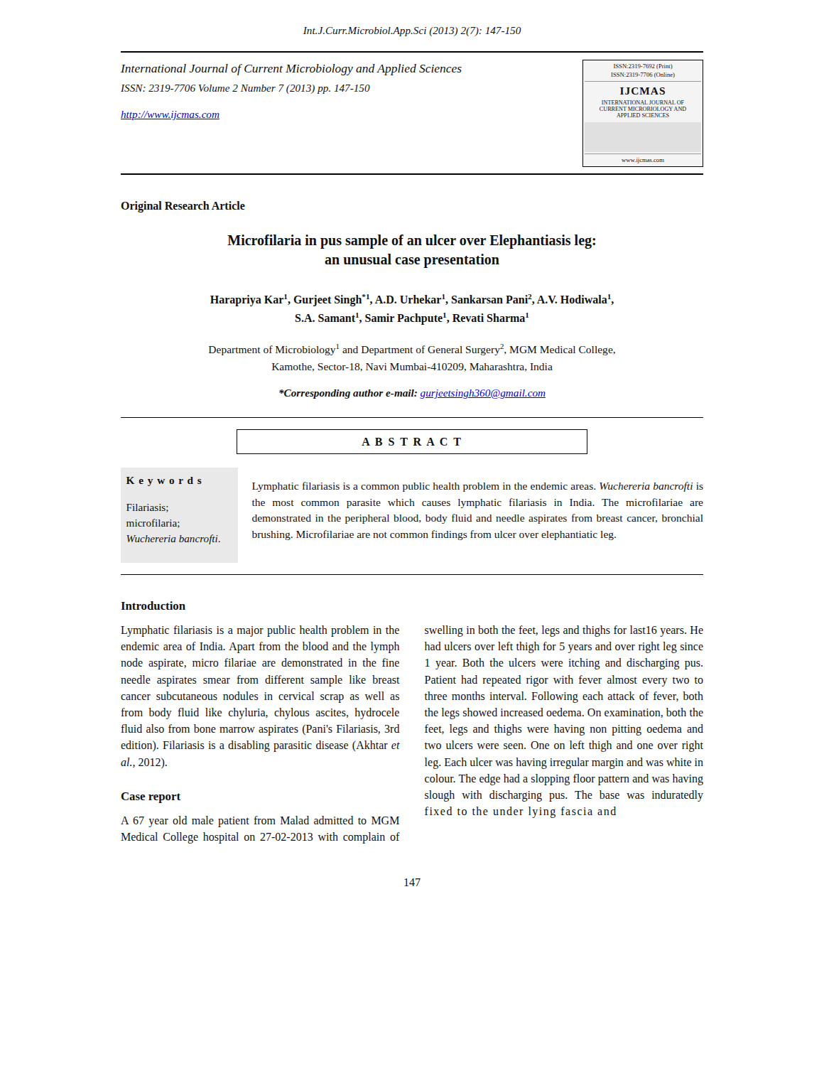Int.J.Curr.Microbiol.App.Sci (2013) 2(7): 147-150
International Journal of Current Microbiology and Applied Sciences
ISSN: 2319-7706 Volume 2 Number 7 (2013) pp. 147-150
http://www.ijcmas.com
ISSN:2319-7692 (Print)
ISSN:2319-7706 (Online)
IJCMAS
INTERNATIONAL JOURNAL OF
CURRENT MICROBIOLOGY AND
APPLIED SCIENCES
www.ijcmas.com
Original Research Article
Microfilaria in pus sample of an ulcer over Elephantiasis leg:
an unusual case presentation
Harapriya Kar1, Gurjeet Singh*1, A.D. Urhekar1, Sankarsan Pani2, A.V. Hodiwala1,
S.A. Samant1, Samir Pachpute1, Revati Sharma1
Department of Microbiology1 and Department of General Surgery2, MGM Medical College,
Kamothe, Sector-18, Navi Mumbai-410209, Maharashtra, India
*Corresponding author e-mail: gurjeetsingh360@gmail.com
A B S T R A C T
K e y w o r d s
Filariasis;
microfilaria;
Wuchereria bancrofti.
Lymphatic filariasis is a common public health problem in the endemic areas. Wuchereria bancrofti is the most common parasite which causes lymphatic filariasis in India. The microfilariae are demonstrated in the peripheral blood, body fluid and needle aspirates from breast cancer, bronchial brushing. Microfilariae are not common findings from ulcer over elephantiatic leg.
Introduction
Lymphatic filariasis is a major public health problem in the endemic area of India. Apart from the blood and the lymph node aspirate, micro filariae are demonstrated in the fine needle aspirates smear from different sample like breast cancer subcutaneous nodules in cervical scrap as well as from body fluid like chyluria, chylous ascites, hydrocele fluid also from bone marrow aspirates (Pani's Filariasis, 3rd edition). Filariasis is a disabling parasitic disease (Akhtar et al., 2012).
Case report
A 67 year old male patient from Malad admitted to MGM Medical College hospital on 27-02-2013 with complain of swelling in both the feet, legs and thighs for last16 years. He had ulcers over left thigh for 5 years and over right leg since 1 year. Both the ulcers were itching and discharging pus. Patient had repeated rigor with fever almost every two to three months interval. Following each attack of fever, both the legs showed increased oedema. On examination, both the feet, legs and thighs were having non pitting oedema and two ulcers were seen. One on left thigh and one over right leg. Each ulcer was having irregular margin and was white in colour. The edge had a slopping floor pattern and was having slough with discharging pus. The base was induratedly fixed to the under lying fascia and
147